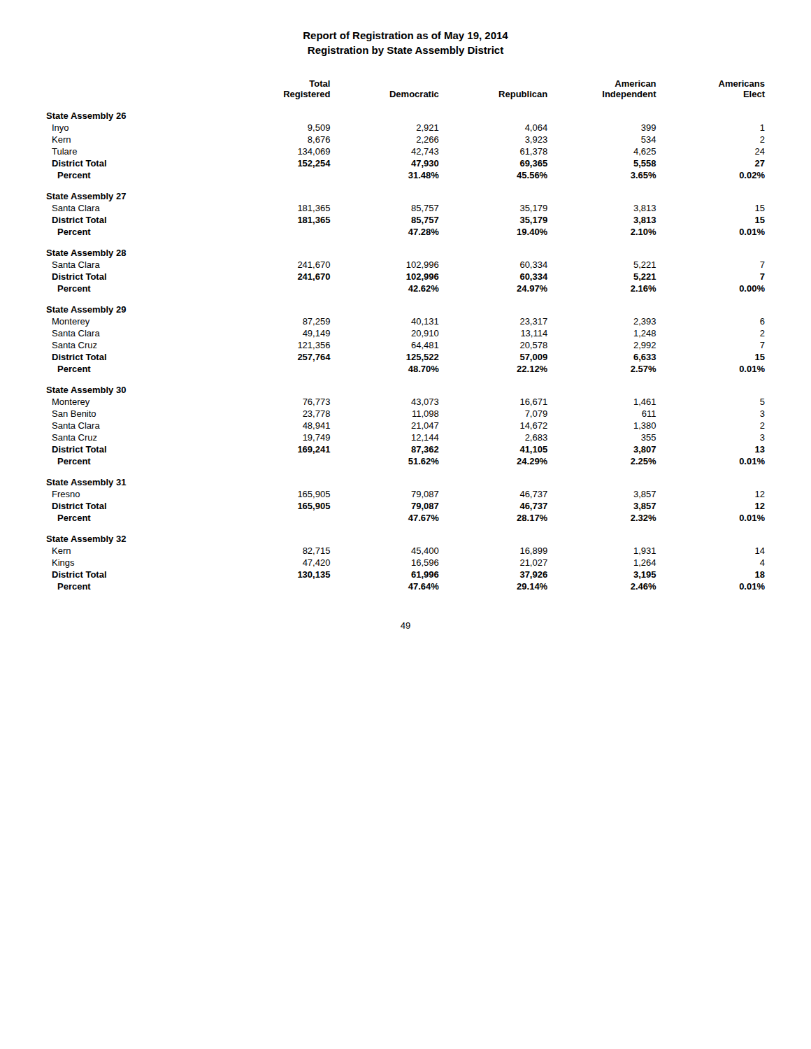Report of Registration as of May 19, 2014
Registration by State Assembly District
| | Total Registered | Democratic | Republican | American Independent | Americans Elect |
| --- | --- | --- | --- | --- | --- |
| State Assembly 26 |
| Inyo | 9,509 | 2,921 | 4,064 | 399 | 1 |
| Kern | 8,676 | 2,266 | 3,923 | 534 | 2 |
| Tulare | 134,069 | 42,743 | 61,378 | 4,625 | 24 |
| District Total | 152,254 | 47,930 | 69,365 | 5,558 | 27 |
| Percent | | 31.48% | 45.56% | 3.65% | 0.02% |
| State Assembly 27 |
| Santa Clara | 181,365 | 85,757 | 35,179 | 3,813 | 15 |
| District Total | 181,365 | 85,757 | 35,179 | 3,813 | 15 |
| Percent | | 47.28% | 19.40% | 2.10% | 0.01% |
| State Assembly 28 |
| Santa Clara | 241,670 | 102,996 | 60,334 | 5,221 | 7 |
| District Total | 241,670 | 102,996 | 60,334 | 5,221 | 7 |
| Percent | | 42.62% | 24.97% | 2.16% | 0.00% |
| State Assembly 29 |
| Monterey | 87,259 | 40,131 | 23,317 | 2,393 | 6 |
| Santa Clara | 49,149 | 20,910 | 13,114 | 1,248 | 2 |
| Santa Cruz | 121,356 | 64,481 | 20,578 | 2,992 | 7 |
| District Total | 257,764 | 125,522 | 57,009 | 6,633 | 15 |
| Percent | | 48.70% | 22.12% | 2.57% | 0.01% |
| State Assembly 30 |
| Monterey | 76,773 | 43,073 | 16,671 | 1,461 | 5 |
| San Benito | 23,778 | 11,098 | 7,079 | 611 | 3 |
| Santa Clara | 48,941 | 21,047 | 14,672 | 1,380 | 2 |
| Santa Cruz | 19,749 | 12,144 | 2,683 | 355 | 3 |
| District Total | 169,241 | 87,362 | 41,105 | 3,807 | 13 |
| Percent | | 51.62% | 24.29% | 2.25% | 0.01% |
| State Assembly 31 |
| Fresno | 165,905 | 79,087 | 46,737 | 3,857 | 12 |
| District Total | 165,905 | 79,087 | 46,737 | 3,857 | 12 |
| Percent | | 47.67% | 28.17% | 2.32% | 0.01% |
| State Assembly 32 |
| Kern | 82,715 | 45,400 | 16,899 | 1,931 | 14 |
| Kings | 47,420 | 16,596 | 21,027 | 1,264 | 4 |
| District Total | 130,135 | 61,996 | 37,926 | 3,195 | 18 |
| Percent | | 47.64% | 29.14% | 2.46% | 0.01% |
49